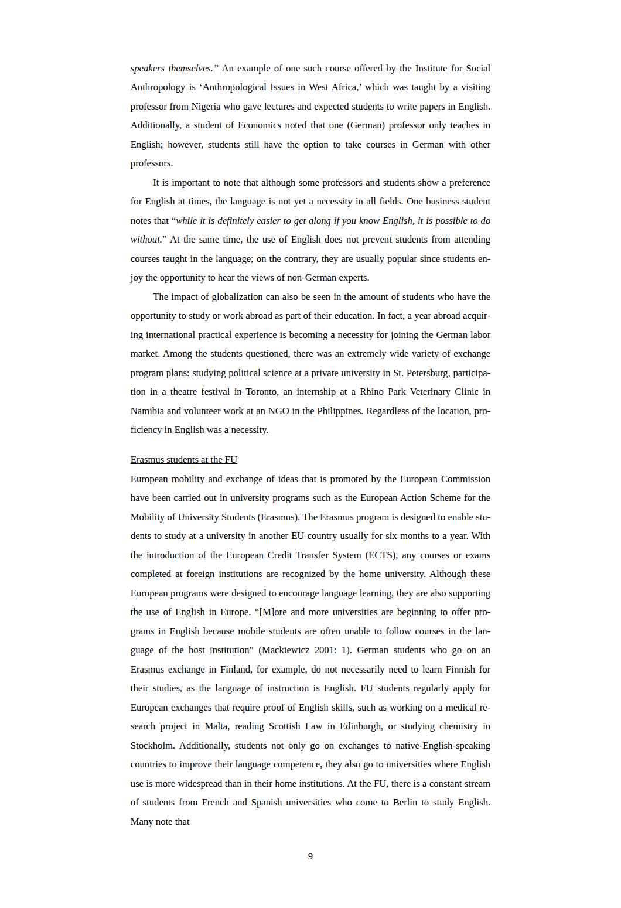speakers themselves.” An example of one such course offered by the Institute for Social Anthropology is ‘Anthropological Issues in West Africa,’ which was taught by a visiting professor from Nigeria who gave lectures and expected students to write papers in English. Additionally, a student of Economics noted that one (German) professor only teaches in English; however, students still have the option to take courses in German with other professors.
It is important to note that although some professors and students show a preference for English at times, the language is not yet a necessity in all fields. One business student notes that “while it is definitely easier to get along if you know English, it is possible to do without.” At the same time, the use of English does not prevent students from attending courses taught in the language; on the contrary, they are usually popular since students enjoy the opportunity to hear the views of non-German experts.
The impact of globalization can also be seen in the amount of students who have the opportunity to study or work abroad as part of their education. In fact, a year abroad acquiring international practical experience is becoming a necessity for joining the German labor market. Among the students questioned, there was an extremely wide variety of exchange program plans: studying political science at a private university in St. Petersburg, participation in a theatre festival in Toronto, an internship at a Rhino Park Veterinary Clinic in Namibia and volunteer work at an NGO in the Philippines. Regardless of the location, proficiency in English was a necessity.
Erasmus students at the FU
European mobility and exchange of ideas that is promoted by the European Commission have been carried out in university programs such as the European Action Scheme for the Mobility of University Students (Erasmus). The Erasmus program is designed to enable students to study at a university in another EU country usually for six months to a year. With the introduction of the European Credit Transfer System (ECTS), any courses or exams completed at foreign institutions are recognized by the home university. Although these European programs were designed to encourage language learning, they are also supporting the use of English in Europe. “[M]ore and more universities are beginning to offer programs in English because mobile students are often unable to follow courses in the language of the host institution” (Mackiewicz 2001: 1). German students who go on an Erasmus exchange in Finland, for example, do not necessarily need to learn Finnish for their studies, as the language of instruction is English. FU students regularly apply for European exchanges that require proof of English skills, such as working on a medical research project in Malta, reading Scottish Law in Edinburgh, or studying chemistry in Stockholm. Additionally, students not only go on exchanges to native-English-speaking countries to improve their language competence, they also go to universities where English use is more widespread than in their home institutions. At the FU, there is a constant stream of students from French and Spanish universities who come to Berlin to study English. Many note that
9